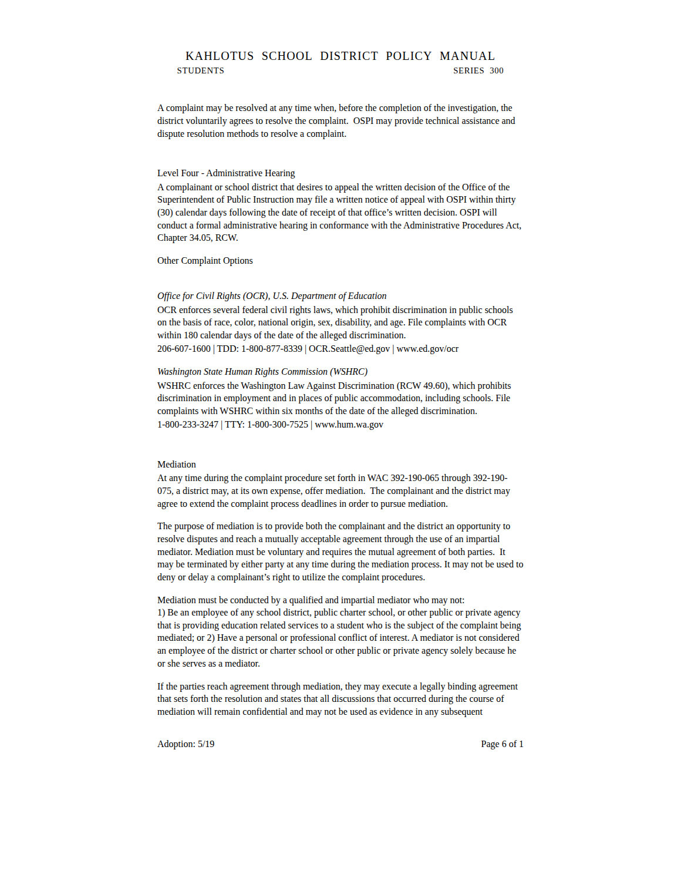KAHLOTUS SCHOOL DISTRICT POLICY MANUAL
STUDENTS SERIES 300
A complaint may be resolved at any time when, before the completion of the investigation, the district voluntarily agrees to resolve the complaint. OSPI may provide technical assistance and dispute resolution methods to resolve a complaint.
Level Four - Administrative Hearing
A complainant or school district that desires to appeal the written decision of the Office of the Superintendent of Public Instruction may file a written notice of appeal with OSPI within thirty (30) calendar days following the date of receipt of that office’s written decision. OSPI will conduct a formal administrative hearing in conformance with the Administrative Procedures Act, Chapter 34.05, RCW.
Other Complaint Options
Office for Civil Rights (OCR), U.S. Department of Education
OCR enforces several federal civil rights laws, which prohibit discrimination in public schools on the basis of race, color, national origin, sex, disability, and age. File complaints with OCR within 180 calendar days of the date of the alleged discrimination.
206-607-1600 | TDD: 1-800-877-8339 | OCR.Seattle@ed.gov | www.ed.gov/ocr
Washington State Human Rights Commission (WSHRC)
WSHRC enforces the Washington Law Against Discrimination (RCW 49.60), which prohibits discrimination in employment and in places of public accommodation, including schools. File complaints with WSHRC within six months of the date of the alleged discrimination.
1-800-233-3247 | TTY: 1-800-300-7525 | www.hum.wa.gov
Mediation
At any time during the complaint procedure set forth in WAC 392-190-065 through 392-190-075, a district may, at its own expense, offer mediation. The complainant and the district may agree to extend the complaint process deadlines in order to pursue mediation.
The purpose of mediation is to provide both the complainant and the district an opportunity to resolve disputes and reach a mutually acceptable agreement through the use of an impartial mediator. Mediation must be voluntary and requires the mutual agreement of both parties. It may be terminated by either party at any time during the mediation process. It may not be used to deny or delay a complainant’s right to utilize the complaint procedures.
Mediation must be conducted by a qualified and impartial mediator who may not:
1) Be an employee of any school district, public charter school, or other public or private agency that is providing education related services to a student who is the subject of the complaint being mediated; or 2) Have a personal or professional conflict of interest. A mediator is not considered an employee of the district or charter school or other public or private agency solely because he or she serves as a mediator.
If the parties reach agreement through mediation, they may execute a legally binding agreement that sets forth the resolution and states that all discussions that occurred during the course of mediation will remain confidential and may not be used as evidence in any subsequent
Adoption: 5/19 Page 6 of 1